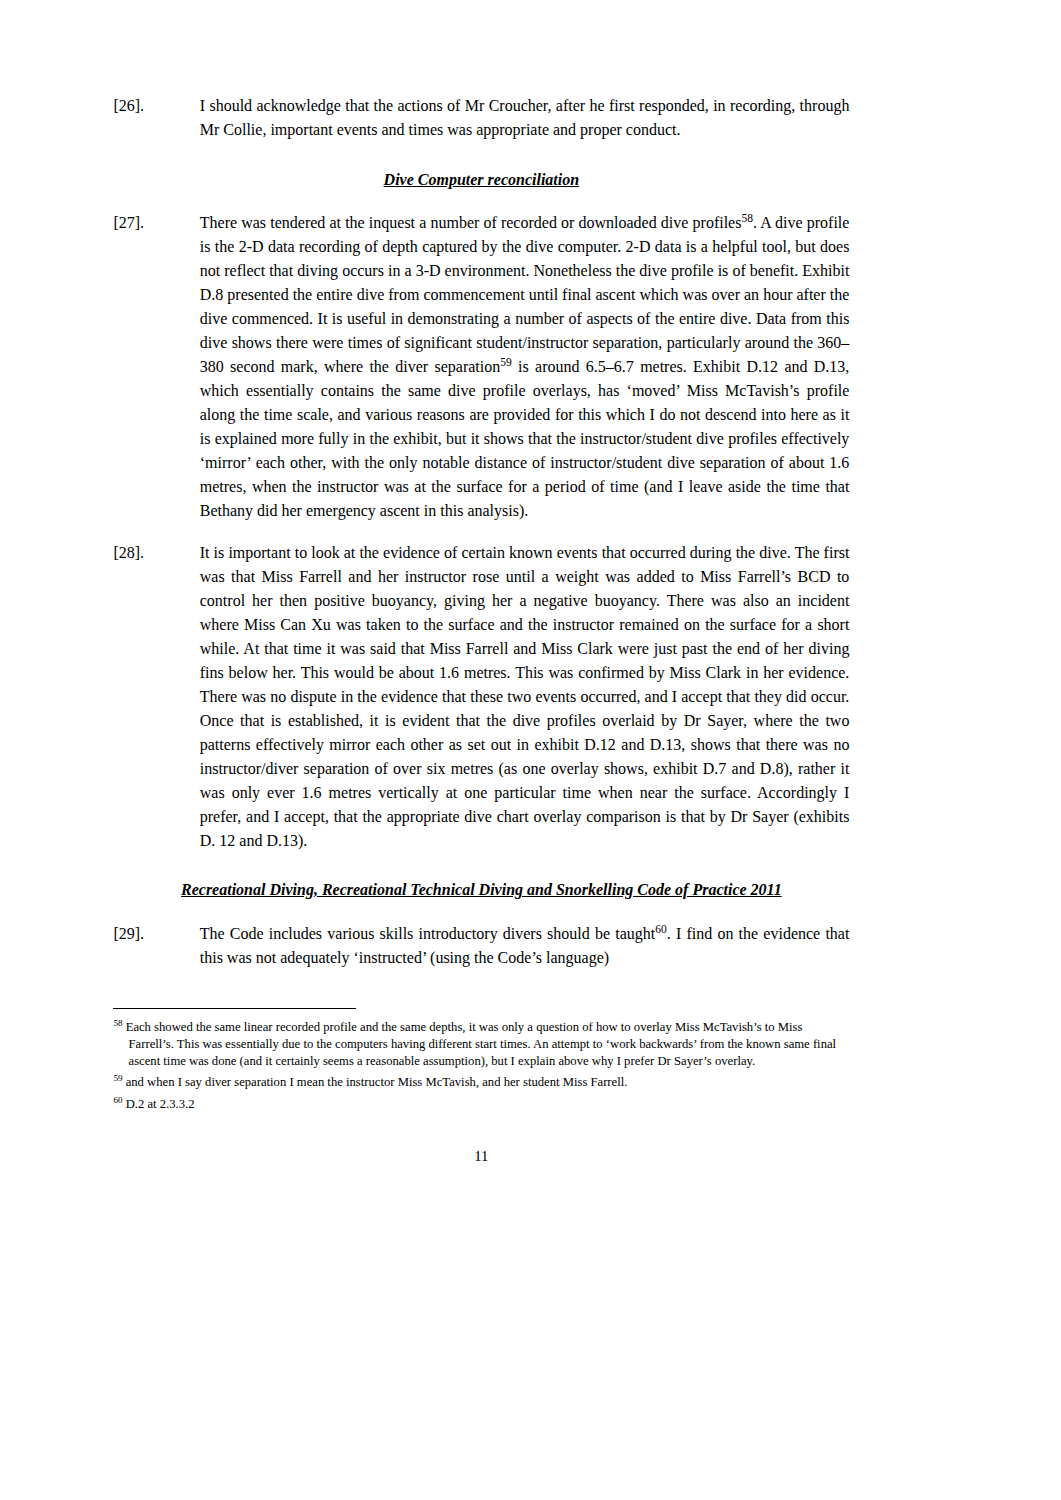[26].
I should acknowledge that the actions of Mr Croucher, after he first responded, in recording, through Mr Collie, important events and times was appropriate and proper conduct.
Dive Computer reconciliation
[27].
There was tendered at the inquest a number of recorded or downloaded dive profiles58. A dive profile is the 2-D data recording of depth captured by the dive computer. 2-D data is a helpful tool, but does not reflect that diving occurs in a 3-D environment. Nonetheless the dive profile is of benefit. Exhibit D.8 presented the entire dive from commencement until final ascent which was over an hour after the dive commenced. It is useful in demonstrating a number of aspects of the entire dive. Data from this dive shows there were times of significant student/instructor separation, particularly around the 360–380 second mark, where the diver separation59 is around 6.5–6.7 metres. Exhibit D.12 and D.13, which essentially contains the same dive profile overlays, has ‘moved’ Miss McTavish’s profile along the time scale, and various reasons are provided for this which I do not descend into here as it is explained more fully in the exhibit, but it shows that the instructor/student dive profiles effectively ‘mirror’ each other, with the only notable distance of instructor/student dive separation of about 1.6 metres, when the instructor was at the surface for a period of time (and I leave aside the time that Bethany did her emergency ascent in this analysis).
[28].
It is important to look at the evidence of certain known events that occurred during the dive. The first was that Miss Farrell and her instructor rose until a weight was added to Miss Farrell’s BCD to control her then positive buoyancy, giving her a negative buoyancy. There was also an incident where Miss Can Xu was taken to the surface and the instructor remained on the surface for a short while. At that time it was said that Miss Farrell and Miss Clark were just past the end of her diving fins below her. This would be about 1.6 metres. This was confirmed by Miss Clark in her evidence. There was no dispute in the evidence that these two events occurred, and I accept that they did occur. Once that is established, it is evident that the dive profiles overlaid by Dr Sayer, where the two patterns effectively mirror each other as set out in exhibit D.12 and D.13, shows that there was no instructor/diver separation of over six metres (as one overlay shows, exhibit D.7 and D.8), rather it was only ever 1.6 metres vertically at one particular time when near the surface. Accordingly I prefer, and I accept, that the appropriate dive chart overlay comparison is that by Dr Sayer (exhibits D. 12 and D.13).
Recreational Diving, Recreational Technical Diving and Snorkelling Code of Practice 2011
[29].
The Code includes various skills introductory divers should be taught60. I find on the evidence that this was not adequately ‘instructed’ (using the Code’s language)
58 Each showed the same linear recorded profile and the same depths, it was only a question of how to overlay Miss McTavish’s to Miss Farrell’s. This was essentially due to the computers having different start times. An attempt to ‘work backwards’ from the known same final ascent time was done (and it certainly seems a reasonable assumption), but I explain above why I prefer Dr Sayer’s overlay.
59 and when I say diver separation I mean the instructor Miss McTavish, and her student Miss Farrell.
60 D.2 at 2.3.3.2
11